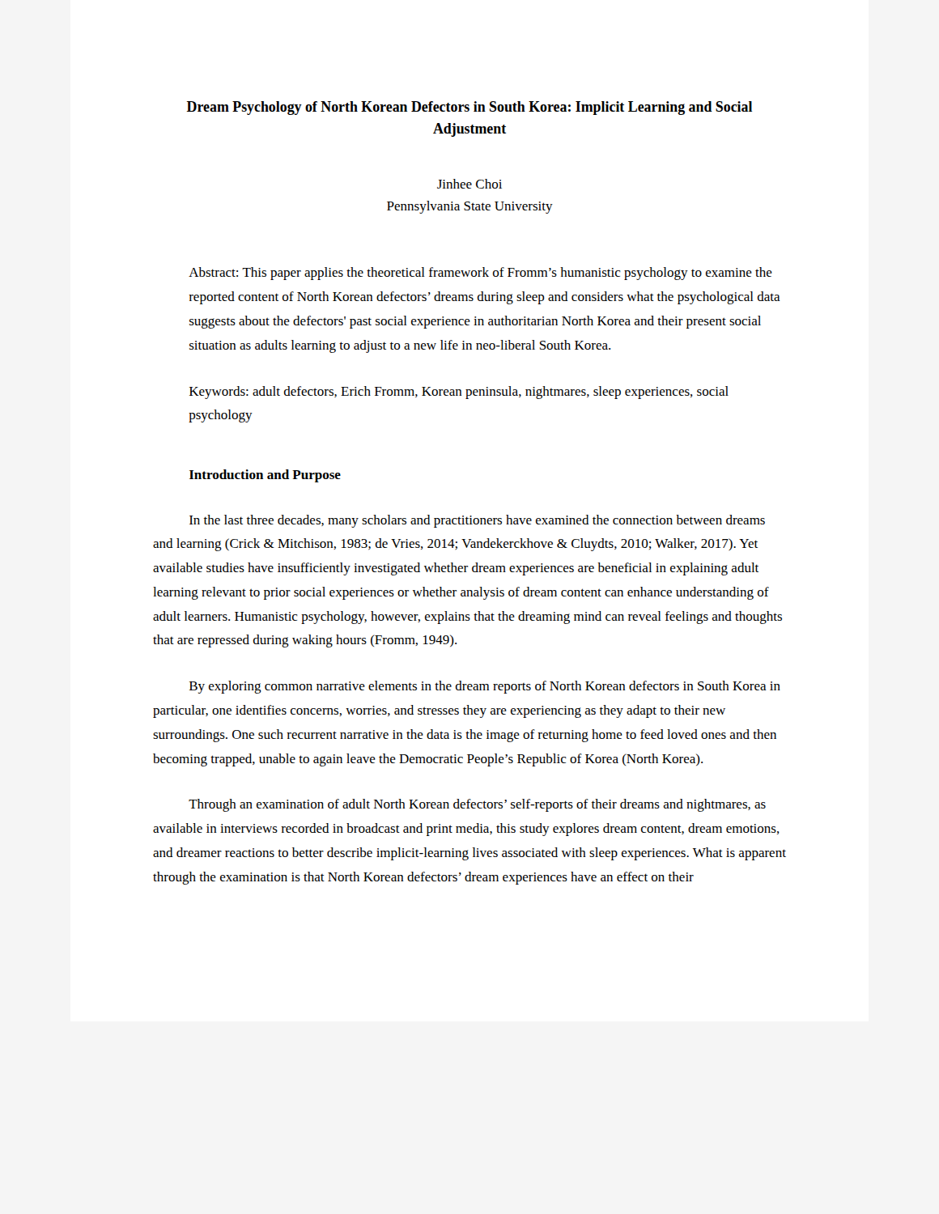Dream Psychology of North Korean Defectors in South Korea: Implicit Learning and Social Adjustment
Jinhee Choi Pennsylvania State University
Abstract: This paper applies the theoretical framework of Fromm’s humanistic psychology to examine the reported content of North Korean defectors’ dreams during sleep and considers what the psychological data suggests about the defectors' past social experience in authoritarian North Korea and their present social situation as adults learning to adjust to a new life in neo-liberal South Korea.
Keywords: adult defectors, Erich Fromm, Korean peninsula, nightmares, sleep experiences, social psychology
Introduction and Purpose
In the last three decades, many scholars and practitioners have examined the connection between dreams and learning (Crick & Mitchison, 1983; de Vries, 2014; Vandekerckhove & Cluydts, 2010; Walker, 2017). Yet available studies have insufficiently investigated whether dream experiences are beneficial in explaining adult learning relevant to prior social experiences or whether analysis of dream content can enhance understanding of adult learners. Humanistic psychology, however, explains that the dreaming mind can reveal feelings and thoughts that are repressed during waking hours (Fromm, 1949).
By exploring common narrative elements in the dream reports of North Korean defectors in South Korea in particular, one identifies concerns, worries, and stresses they are experiencing as they adapt to their new surroundings. One such recurrent narrative in the data is the image of returning home to feed loved ones and then becoming trapped, unable to again leave the Democratic People’s Republic of Korea (North Korea).
Through an examination of adult North Korean defectors’ self-reports of their dreams and nightmares, as available in interviews recorded in broadcast and print media, this study explores dream content, dream emotions, and dreamer reactions to better describe implicit-learning lives associated with sleep experiences. What is apparent through the examination is that North Korean defectors’ dream experiences have an effect on their